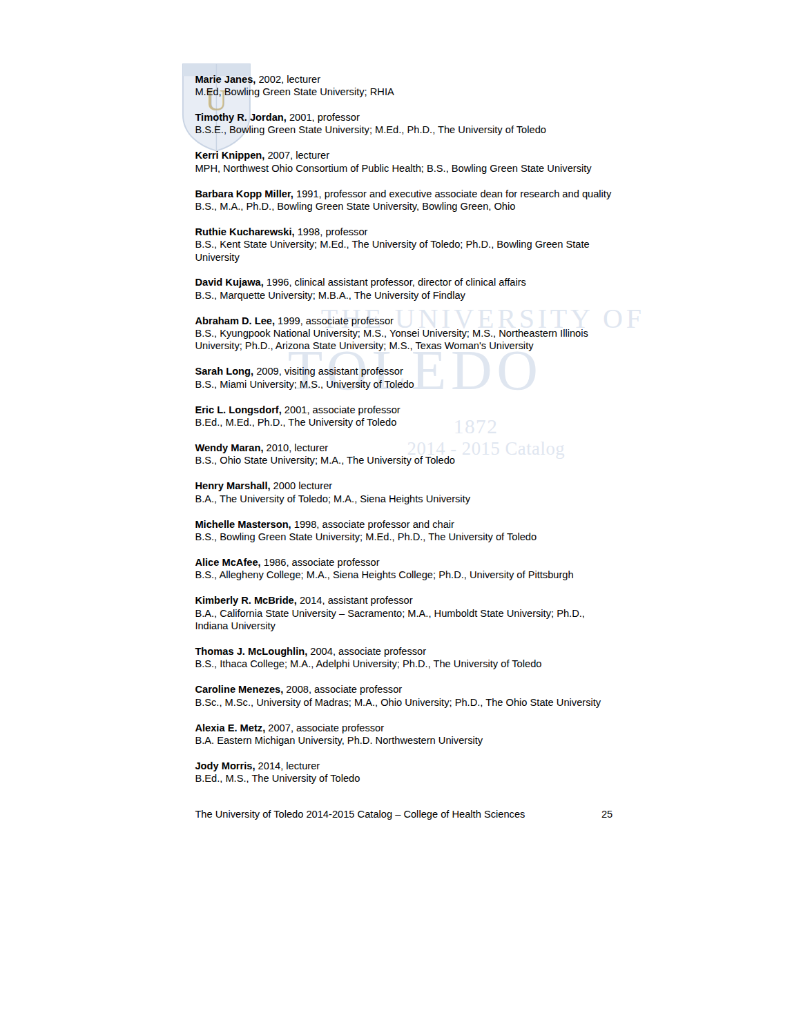U
THE UNIVERSITY OF
TOLEDO
1872
2014 - 2015 Catalog
Marie Janes, 2002, lecturer
M.Ed, Bowling Green State University; RHIA
Timothy R. Jordan, 2001, professor
B.S.E., Bowling Green State University; M.Ed., Ph.D., The University of Toledo
Kerri Knippen, 2007, lecturer
MPH, Northwest Ohio Consortium of Public Health; B.S., Bowling Green State University
Barbara Kopp Miller, 1991, professor and executive associate dean for research and quality
B.S., M.A., Ph.D., Bowling Green State University, Bowling Green, Ohio
Ruthie Kucharewski, 1998, professor
B.S., Kent State University; M.Ed., The University of Toledo; Ph.D., Bowling Green State University
David Kujawa, 1996, clinical assistant professor, director of clinical affairs
B.S., Marquette University; M.B.A., The University of Findlay
Abraham D. Lee, 1999, associate professor
B.S., Kyungpook National University; M.S., Yonsei University; M.S., Northeastern Illinois University; Ph.D., Arizona State University; M.S., Texas Woman's University
Sarah Long, 2009, visiting assistant professor
B.S., Miami University; M.S., University of Toledo
Eric L. Longsdorf, 2001, associate professor
B.Ed., M.Ed., Ph.D., The University of Toledo
Wendy Maran, 2010, lecturer
B.S., Ohio State University; M.A., The University of Toledo
Henry Marshall, 2000 lecturer
B.A., The University of Toledo; M.A., Siena Heights University
Michelle Masterson, 1998, associate professor and chair
B.S., Bowling Green State University; M.Ed., Ph.D., The University of Toledo
Alice McAfee, 1986, associate professor
B.S., Allegheny College; M.A., Siena Heights College; Ph.D., University of Pittsburgh
Kimberly R. McBride, 2014, assistant professor
B.A., California State University – Sacramento; M.A., Humboldt State University; Ph.D., Indiana University
Thomas J. McLoughlin, 2004, associate professor
B.S., Ithaca College; M.A., Adelphi University; Ph.D., The University of Toledo
Caroline Menezes, 2008, associate professor
B.Sc., M.Sc., University of Madras; M.A., Ohio University; Ph.D., The Ohio State University
Alexia E. Metz, 2007, associate professor
B.A. Eastern Michigan University, Ph.D. Northwestern University
Jody Morris, 2014, lecturer
B.Ed., M.S., The University of Toledo
The University of Toledo 2014-2015 Catalog – College of Health Sciences 25